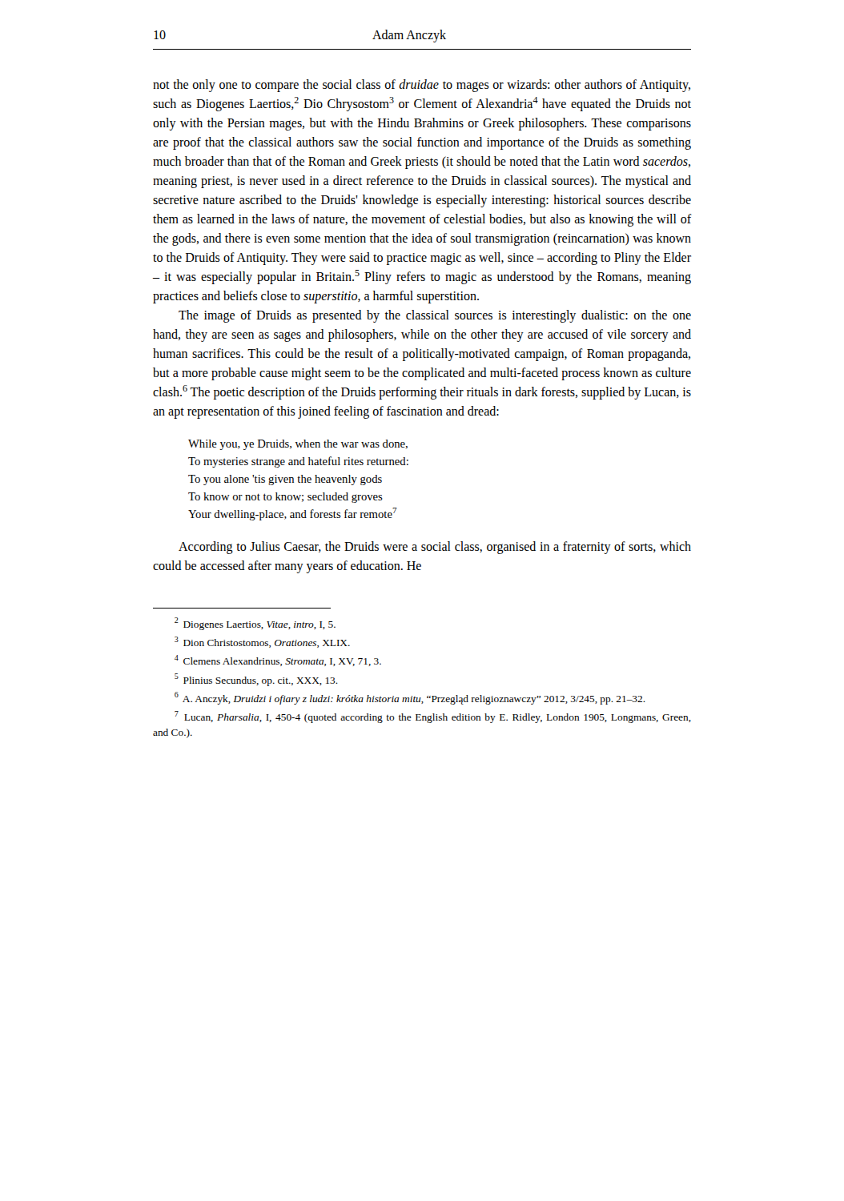10 Adam Anczyk
not the only one to compare the social class of druidae to mages or wizards: other authors of Antiquity, such as Diogenes Laertios,2 Dio Chrysostom3 or Clement of Alexandria4 have equated the Druids not only with the Persian mages, but with the Hindu Brahmins or Greek philosophers. These comparisons are proof that the classical authors saw the social function and importance of the Druids as something much broader than that of the Roman and Greek priests (it should be noted that the Latin word sacerdos, meaning priest, is never used in a direct reference to the Druids in classical sources). The mystical and secretive nature ascribed to the Druids' knowledge is especially interesting: historical sources describe them as learned in the laws of nature, the movement of celestial bodies, but also as knowing the will of the gods, and there is even some mention that the idea of soul transmigration (reincarnation) was known to the Druids of Antiquity. They were said to practice magic as well, since – according to Pliny the Elder – it was especially popular in Britain.5 Pliny refers to magic as understood by the Romans, meaning practices and beliefs close to superstitio, a harmful superstition.
The image of Druids as presented by the classical sources is interestingly dualistic: on the one hand, they are seen as sages and philosophers, while on the other they are accused of vile sorcery and human sacrifices. This could be the result of a politically-motivated campaign, of Roman propaganda, but a more probable cause might seem to be the complicated and multi-faceted process known as culture clash.6 The poetic description of the Druids performing their rituals in dark forests, supplied by Lucan, is an apt representation of this joined feeling of fascination and dread:
While you, ye Druids, when the war was done,
To mysteries strange and hateful rites returned:
To you alone 'tis given the heavenly gods
To know or not to know; secluded groves
Your dwelling-place, and forests far remote7
According to Julius Caesar, the Druids were a social class, organised in a fraternity of sorts, which could be accessed after many years of education. He
2 Diogenes Laertios, Vitae, intro, I, 5.
3 Dion Christostomos, Orationes, XLIX.
4 Clemens Alexandrinus, Stromata, I, XV, 71, 3.
5 Plinius Secundus, op. cit., XXX, 13.
6 A. Anczyk, Druidzi i ofiary z ludzi: krótka historia mitu, “Przegląd religioznawczy” 2012, 3/245, pp. 21–32.
7 Lucan, Pharsalia, I, 450-4 (quoted according to the English edition by E. Ridley, London 1905, Longmans, Green, and Co.).